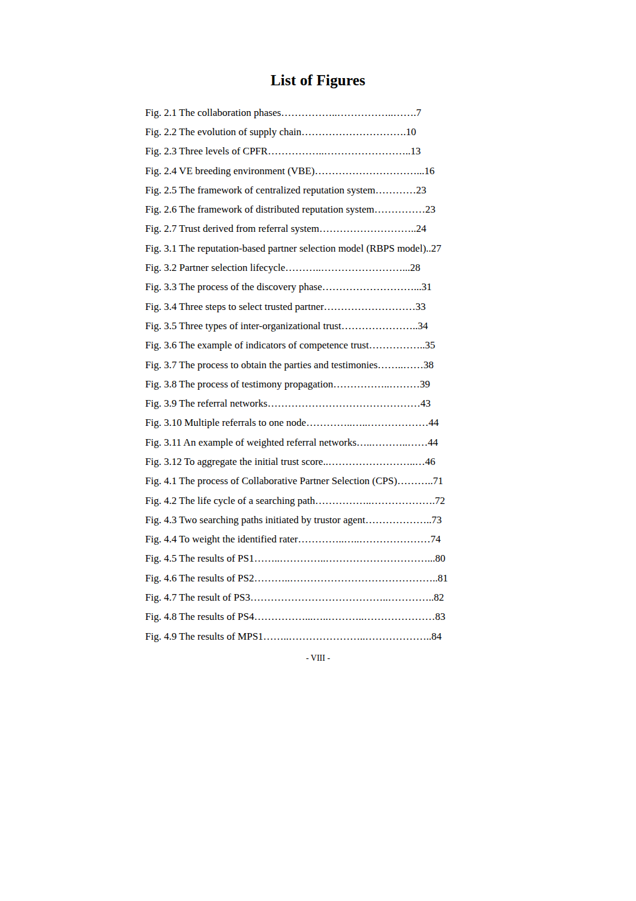List of Figures
Fig. 2.1 The collaboration phases……………..……………..…….7
Fig. 2.2 The evolution of supply chain………………………….10
Fig. 2.3 Three levels of CPFR……………..……………………..13
Fig. 2.4 VE breeding environment (VBE)…………………………...16
Fig. 2.5 The framework of centralized reputation system…………23
Fig. 2.6 The framework of distributed reputation system……………23
Fig. 2.7 Trust derived from referral system………………………..24
Fig. 3.1 The reputation-based partner selection model (RBPS model)..27
Fig. 3.2 Partner selection lifecycle………..……………………...28
Fig. 3.3 The process of the discovery phase………………………...31
Fig. 3.4 Three steps to select trusted partner………………………33
Fig. 3.5 Three types of inter-organizational trust…………………..34
Fig. 3.6 The example of indicators of competence trust……………..35
Fig. 3.7 The process to obtain the parties and testimonies……..……38
Fig. 3.8 The process of testimony propagation……………..………39
Fig. 3.9 The referral networks………………………………………43
Fig. 3.10 Multiple referrals to one node…………..…..………………44
Fig. 3.11 An example of weighted referral networks…..………..……44
Fig. 3.12 To aggregate the initial trust score..……………………..…46
Fig. 4.1 The process of Collaborative Partner Selection (CPS)………..71
Fig. 4.2 The life cycle of a searching path……………..……………….72
Fig. 4.3 Two searching paths initiated by trustor agent………………..73
Fig. 4.4 To weight the identified rater…………..…..…………………74
Fig. 4.5 The results of PS1……..…………..…………………………...80
Fig. 4.6 The results of PS2………..……………………………………..81
Fig. 4.7 The result of PS3…………………………………..…………..82
Fig. 4.8 The results of PS4……………...…..………..…………………83
Fig. 4.9 The results of MPS1……..…………………..………………..84
- VIII -